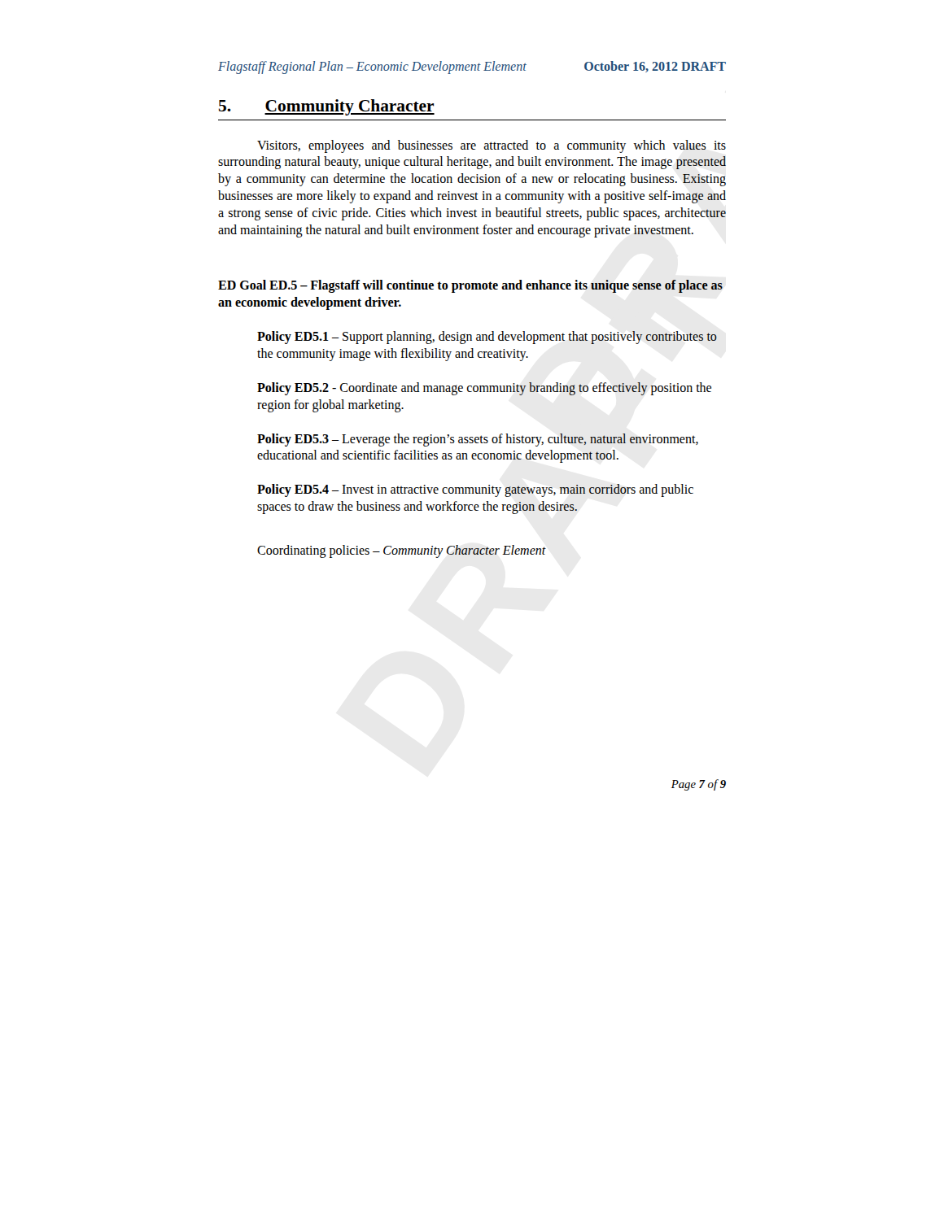DRAFT DRAFT
Flagstaff Regional Plan – Economic Development Element
October 16, 2012 DRAFT
5. Community Character
Visitors, employees and businesses are attracted to a community which values its surrounding natural beauty, unique cultural heritage, and built environment. The image presented by a community can determine the location decision of a new or relocating business. Existing businesses are more likely to expand and reinvest in a community with a positive self-image and a strong sense of civic pride. Cities which invest in beautiful streets, public spaces, architecture and maintaining the natural and built environment foster and encourage private investment.
ED Goal ED.5 – Flagstaff will continue to promote and enhance its unique sense of place as an economic development driver.
Policy ED5.1 – Support planning, design and development that positively contributes to the community image with flexibility and creativity.
Policy ED5.2 - Coordinate and manage community branding to effectively position the region for global marketing.
Policy ED5.3 – Leverage the region’s assets of history, culture, natural environment, educational and scientific facilities as an economic development tool.
Policy ED5.4 – Invest in attractive community gateways, main corridors and public spaces to draw the business and workforce the region desires.
Coordinating policies – Community Character Element
Page 7 of 9